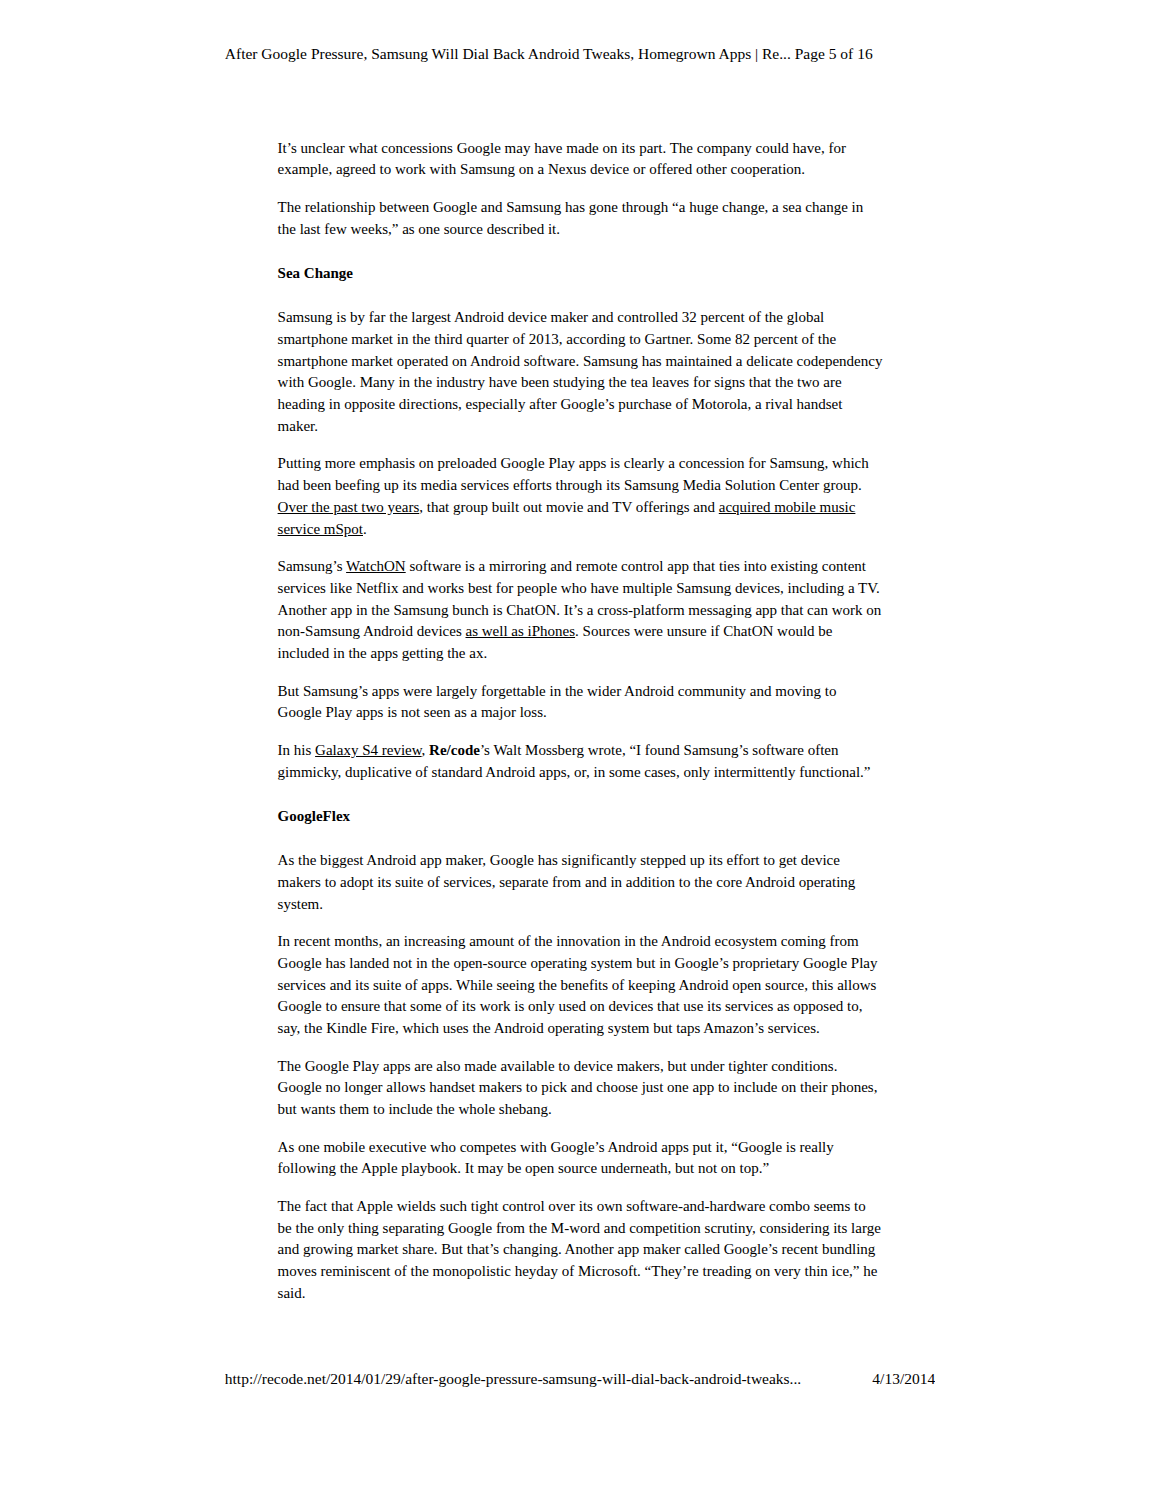After Google Pressure, Samsung Will Dial Back Android Tweaks, Homegrown Apps | Re... Page 5 of 16
It’s unclear what concessions Google may have made on its part. The company could have, for example, agreed to work with Samsung on a Nexus device or offered other cooperation.
The relationship between Google and Samsung has gone through “a huge change, a sea change in the last few weeks,” as one source described it.
Sea Change
Samsung is by far the largest Android device maker and controlled 32 percent of the global smartphone market in the third quarter of 2013, according to Gartner. Some 82 percent of the smartphone market operated on Android software. Samsung has maintained a delicate codependency with Google. Many in the industry have been studying the tea leaves for signs that the two are heading in opposite directions, especially after Google’s purchase of Motorola, a rival handset maker.
Putting more emphasis on preloaded Google Play apps is clearly a concession for Samsung, which had been beefing up its media services efforts through its Samsung Media Solution Center group. Over the past two years, that group built out movie and TV offerings and acquired mobile music service mSpot.
Samsung’s WatchON software is a mirroring and remote control app that ties into existing content services like Netflix and works best for people who have multiple Samsung devices, including a TV. Another app in the Samsung bunch is ChatON. It’s a cross-platform messaging app that can work on non-Samsung Android devices as well as iPhones. Sources were unsure if ChatON would be included in the apps getting the ax.
But Samsung’s apps were largely forgettable in the wider Android community and moving to Google Play apps is not seen as a major loss.
In his Galaxy S4 review, Re/code’s Walt Mossberg wrote, “I found Samsung’s software often gimmicky, duplicative of standard Android apps, or, in some cases, only intermittently functional.”
GoogleFlex
As the biggest Android app maker, Google has significantly stepped up its effort to get device makers to adopt its suite of services, separate from and in addition to the core Android operating system.
In recent months, an increasing amount of the innovation in the Android ecosystem coming from Google has landed not in the open-source operating system but in Google’s proprietary Google Play services and its suite of apps. While seeing the benefits of keeping Android open source, this allows Google to ensure that some of its work is only used on devices that use its services as opposed to, say, the Kindle Fire, which uses the Android operating system but taps Amazon’s services.
The Google Play apps are also made available to device makers, but under tighter conditions. Google no longer allows handset makers to pick and choose just one app to include on their phones, but wants them to include the whole shebang.
As one mobile executive who competes with Google’s Android apps put it, “Google is really following the Apple playbook. It may be open source underneath, but not on top.”
The fact that Apple wields such tight control over its own software-and-hardware combo seems to be the only thing separating Google from the M-word and competition scrutiny, considering its large and growing market share. But that’s changing. Another app maker called Google’s recent bundling moves reminiscent of the monopolistic heyday of Microsoft. “They’re treading on very thin ice,” he said.
4/13/2014 http://recode.net/2014/01/29/after-google-pressure-samsung-will-dial-back-android-tweaks...